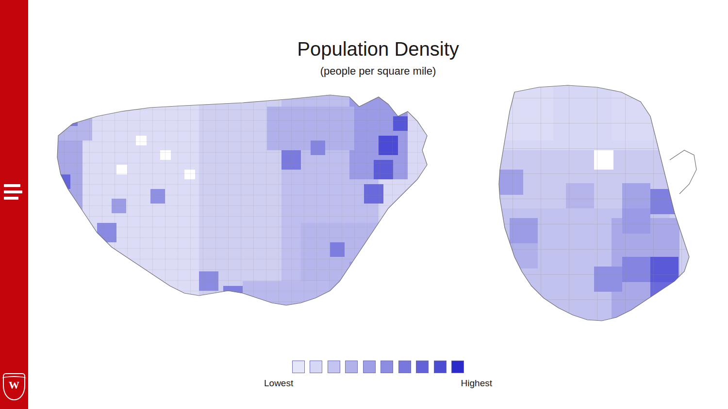W
Population Density
(people per square mile)
Lowest Highest